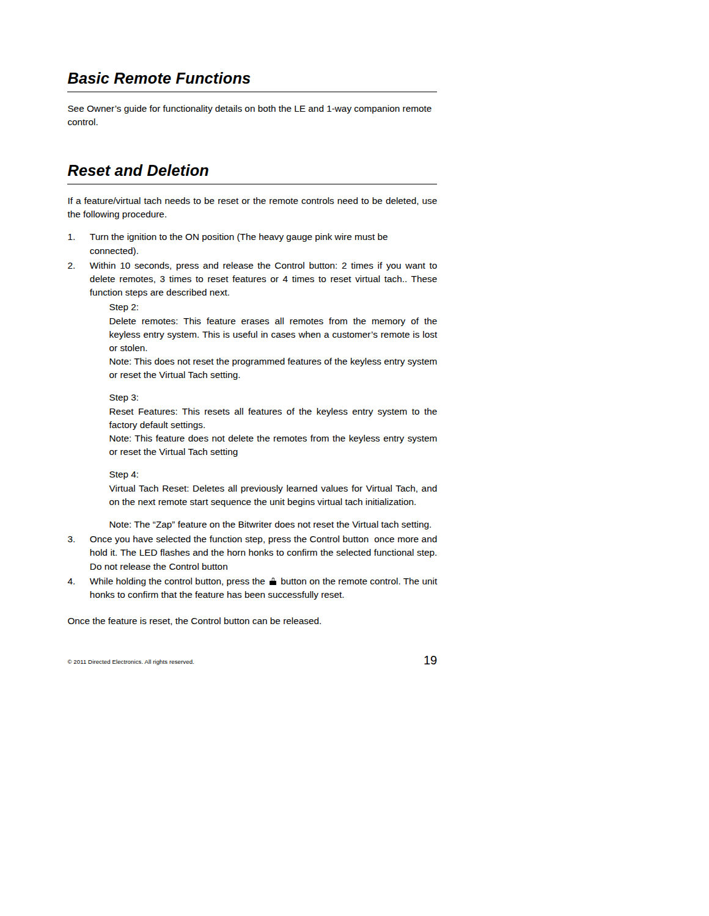Basic Remote Functions
See Owner’s guide for functionality details on both the LE and 1-way companion remote control.
Reset and Deletion
If a feature/virtual tach needs to be reset or the remote controls need to be deleted, use the following procedure.
Turn the ignition to the ON position (The heavy gauge pink wire must be connected).
Within 10 seconds, press and release the Control button: 2 times if you want to delete remotes, 3 times to reset features or 4 times to reset virtual tach.. These function steps are described next.
Step 2:
Delete remotes: This feature erases all remotes from the memory of the keyless entry system. This is useful in cases when a customer’s remote is lost or stolen.
Note: This does not reset the programmed features of the keyless entry system or reset the Virtual Tach setting.
Step 3:
Reset Features: This resets all features of the keyless entry system to the factory default settings.
Note: This feature does not delete the remotes from the keyless entry system or reset the Virtual Tach setting
Step 4:
Virtual Tach Reset: Deletes all previously learned values for Virtual Tach, and on the next remote start sequence the unit begins virtual tach initialization.
Note: The “Zap” feature on the Bitwriter does not reset the Virtual tach setting.
Once you have selected the function step, press the Control button once more and hold it. The LED flashes and the horn honks to confirm the selected functional step. Do not release the Control button
While holding the control button, press the button on the remote control. The unit honks to confirm that the feature has been successfully reset.
Once the feature is reset, the Control button can be released.
© 2011 Directed Electronics. All rights reserved.
19